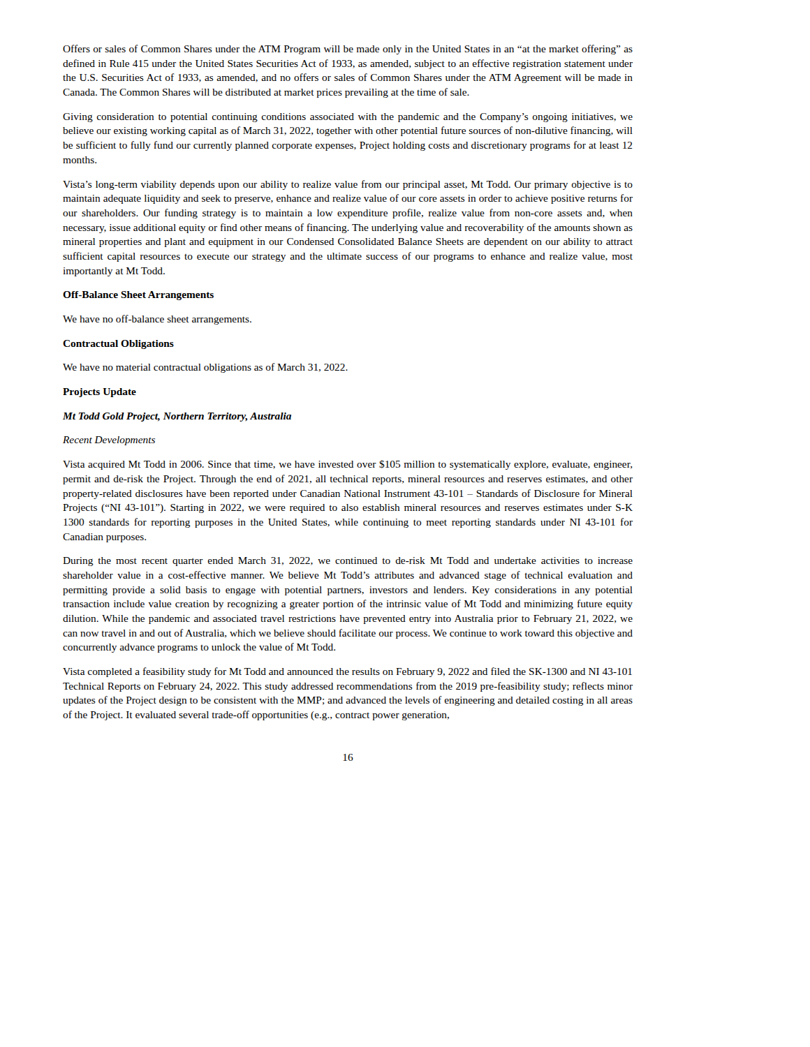Offers or sales of Common Shares under the ATM Program will be made only in the United States in an “at the market offering” as defined in Rule 415 under the United States Securities Act of 1933, as amended, subject to an effective registration statement under the U.S. Securities Act of 1933, as amended, and no offers or sales of Common Shares under the ATM Agreement will be made in Canada. The Common Shares will be distributed at market prices prevailing at the time of sale.
Giving consideration to potential continuing conditions associated with the pandemic and the Company’s ongoing initiatives, we believe our existing working capital as of March 31, 2022, together with other potential future sources of non-dilutive financing, will be sufficient to fully fund our currently planned corporate expenses, Project holding costs and discretionary programs for at least 12 months.
Vista’s long-term viability depends upon our ability to realize value from our principal asset, Mt Todd. Our primary objective is to maintain adequate liquidity and seek to preserve, enhance and realize value of our core assets in order to achieve positive returns for our shareholders. Our funding strategy is to maintain a low expenditure profile, realize value from non-core assets and, when necessary, issue additional equity or find other means of financing. The underlying value and recoverability of the amounts shown as mineral properties and plant and equipment in our Condensed Consolidated Balance Sheets are dependent on our ability to attract sufficient capital resources to execute our strategy and the ultimate success of our programs to enhance and realize value, most importantly at Mt Todd.
Off-Balance Sheet Arrangements
We have no off-balance sheet arrangements.
Contractual Obligations
We have no material contractual obligations as of March 31, 2022.
Projects Update
Mt Todd Gold Project, Northern Territory, Australia
Recent Developments
Vista acquired Mt Todd in 2006. Since that time, we have invested over $105 million to systematically explore, evaluate, engineer, permit and de-risk the Project. Through the end of 2021, all technical reports, mineral resources and reserves estimates, and other property-related disclosures have been reported under Canadian National Instrument 43-101 – Standards of Disclosure for Mineral Projects (“NI 43-101”). Starting in 2022, we were required to also establish mineral resources and reserves estimates under S-K 1300 standards for reporting purposes in the United States, while continuing to meet reporting standards under NI 43-101 for Canadian purposes.
During the most recent quarter ended March 31, 2022, we continued to de-risk Mt Todd and undertake activities to increase shareholder value in a cost-effective manner. We believe Mt Todd’s attributes and advanced stage of technical evaluation and permitting provide a solid basis to engage with potential partners, investors and lenders. Key considerations in any potential transaction include value creation by recognizing a greater portion of the intrinsic value of Mt Todd and minimizing future equity dilution. While the pandemic and associated travel restrictions have prevented entry into Australia prior to February 21, 2022, we can now travel in and out of Australia, which we believe should facilitate our process. We continue to work toward this objective and concurrently advance programs to unlock the value of Mt Todd.
Vista completed a feasibility study for Mt Todd and announced the results on February 9, 2022 and filed the SK-1300 and NI 43-101 Technical Reports on February 24, 2022. This study addressed recommendations from the 2019 pre-feasibility study; reflects minor updates of the Project design to be consistent with the MMP; and advanced the levels of engineering and detailed costing in all areas of the Project. It evaluated several trade-off opportunities (e.g., contract power generation,
16